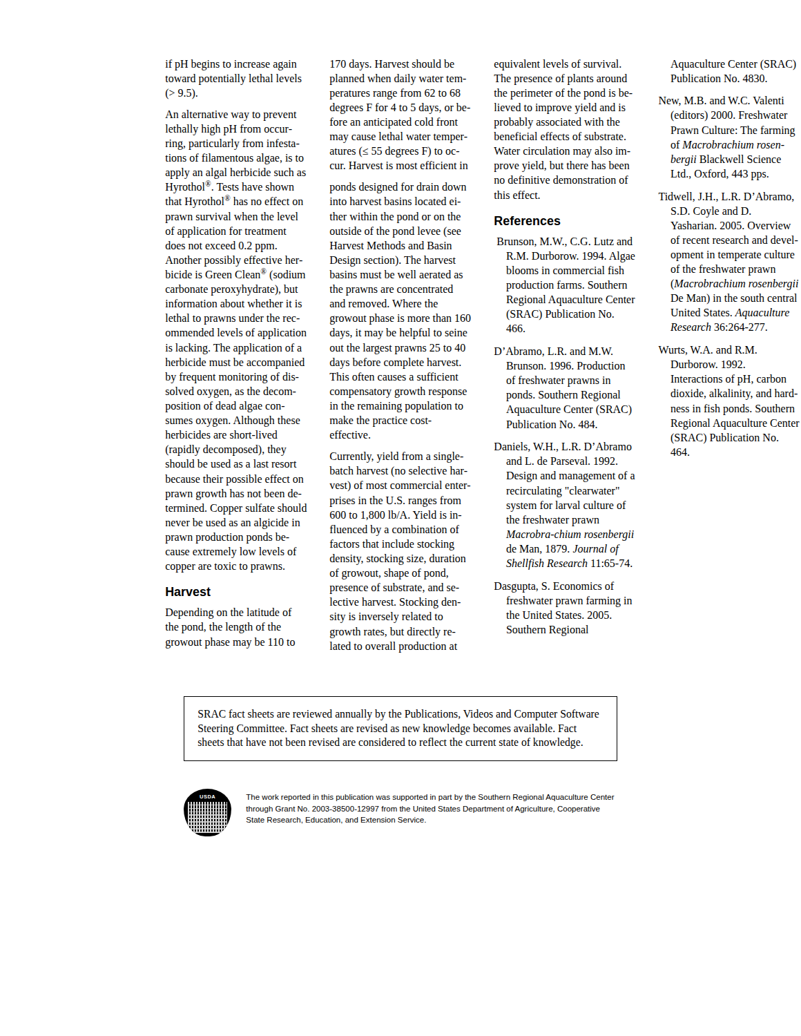if pH begins to increase again toward potentially lethal levels (> 9.5).
An alternative way to prevent lethally high pH from occurring, particularly from infestations of filamentous algae, is to apply an algal herbicide such as Hyrothol®. Tests have shown that Hyrothol® has no effect on prawn survival when the level of application for treatment does not exceed 0.2 ppm. Another possibly effective herbicide is Green Clean® (sodium carbonate peroxyhydrate), but information about whether it is lethal to prawns under the recommended levels of application is lacking. The application of a herbicide must be accompanied by frequent monitoring of dissolved oxygen, as the decomposition of dead algae consumes oxygen. Although these herbicides are short-lived (rapidly decomposed), they should be used as a last resort because their possible effect on prawn growth has not been determined. Copper sulfate should never be used as an algicide in prawn production ponds because extremely low levels of copper are toxic to prawns.
Harvest
Depending on the latitude of the pond, the length of the growout phase may be 110 to 170 days. Harvest should be planned when daily water temperatures range from 62 to 68 degrees F for 4 to 5 days, or before an anticipated cold front may cause lethal water temperatures (≤ 55 degrees F) to occur. Harvest is most efficient in
ponds designed for drain down into harvest basins located either within the pond or on the outside of the pond levee (see Harvest Methods and Basin Design section). The harvest basins must be well aerated as the prawns are concentrated and removed. Where the growout phase is more than 160 days, it may be helpful to seine out the largest prawns 25 to 40 days before complete harvest. This often causes a sufficient compensatory growth response in the remaining population to make the practice cost-effective.
Currently, yield from a single-batch harvest (no selective harvest) of most commercial enterprises in the U.S. ranges from 600 to 1,800 lb/A. Yield is influenced by a combination of factors that include stocking density, stocking size, duration of growout, shape of pond, presence of substrate, and selective harvest. Stocking density is inversely related to growth rates, but directly related to overall production at equivalent levels of survival. The presence of plants around the perimeter of the pond is believed to improve yield and is probably associated with the beneficial effects of substrate. Water circulation may also improve yield, but there has been no definitive demonstration of this effect.
References
Brunson, M.W., C.G. Lutz and R.M. Durborow. 1994. Algae blooms in commercial fish production farms. Southern Regional Aquaculture Center (SRAC) Publication No. 466.
D’Abramo, L.R. and M.W. Brunson. 1996. Production of freshwater prawns in ponds. Southern Regional Aquaculture Center (SRAC) Publication No. 484.
Daniels, W.H., L.R. D’Abramo and L. de Parseval. 1992. Design and management of a recirculating "clearwater" system for larval culture of the freshwater prawn Macrobra-chium rosenbergii de Man, 1879. Journal of Shellfish Research 11:65-74.
Dasgupta, S. Economics of freshwater prawn farming in the United States. 2005. Southern Regional Aquaculture Center (SRAC) Publication No. 4830.
New, M.B. and W.C. Valenti (editors) 2000. Freshwater Prawn Culture: The farming of Macrobrachium rosenbergii Blackwell Science Ltd., Oxford, 443 pps.
Tidwell, J.H., L.R. D’Abramo, S.D. Coyle and D. Yasharian. 2005. Overview of recent research and development in temperate culture of the freshwater prawn (Macrobrachium rosenbergii De Man) in the south central United States. Aquaculture Research 36:264-277.
Wurts, W.A. and R.M. Durborow. 1992. Interactions of pH, carbon dioxide, alkalinity, and hardness in fish ponds. Southern Regional Aquaculture Center (SRAC) Publication No. 464.
SRAC fact sheets are reviewed annually by the Publications, Videos and Computer Software Steering Committee. Fact sheets are revised as new knowledge becomes available. Fact sheets that have not been revised are considered to reflect the current state of knowledge.
USDA
The work reported in this publication was supported in part by the Southern Regional Aquaculture Center through Grant No. 2003-38500-12997 from the United States Department of Agriculture, Cooperative State Research, Education, and Extension Service.